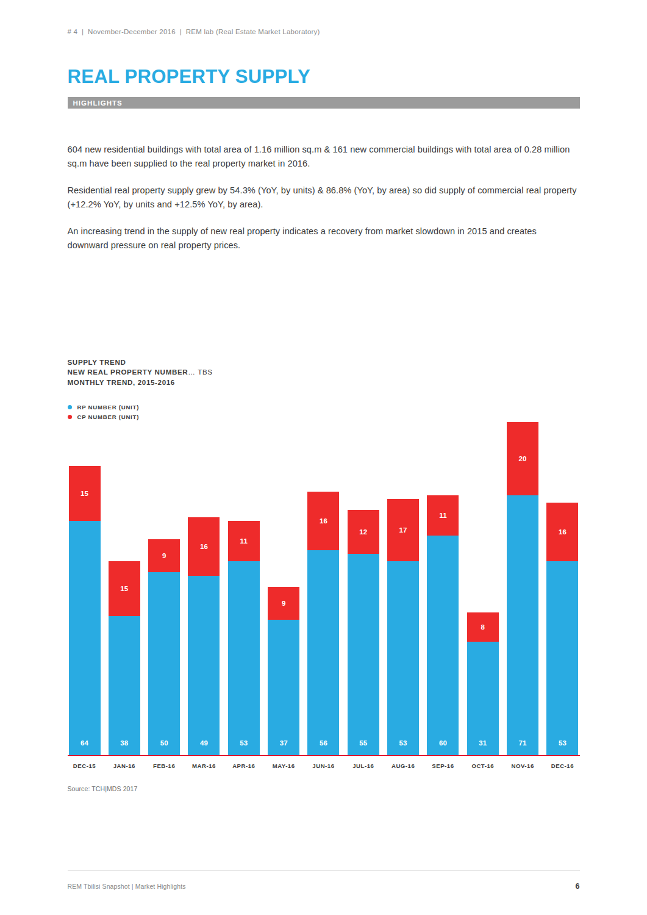# 4 | November-December 2016 | REM lab (Real Estate Market Laboratory)
Real Property Supply
Highlights
604 new residential buildings with total area of 1.16 million sq.m & 161 new commercial buildings with total area of 0.28 million sq.m have been supplied to the real property market in 2016.
Residential real property supply grew by 54.3% (YoY, by units) & 86.8% (YoY, by area) so did supply of commercial real property (+12.2% YoY, by units and +12.5% YoY, by area).
An increasing trend in the supply of new real property indicates a recovery from market slowdown in 2015 and creates downward pressure on real property prices.
Supply trend
New real property number… TBS
Monthly trend, 2015-2016
RP number (unit)
CP number (unit)
15
64
15
38
9
50
16
49
11
53
9
37
16
56
12
55
17
53
11
60
8
31
20
71
16
53
Dec-15
Jan-16
Feb-16
Mar-16
Apr-16
May-16
Jun-16
Jul-16
Aug-16
Sep-16
Oct-16
Nov-16
Dec-16
Source: TCH|MDS 2017
REM Tbilisi Snapshot | Market Highlights 6